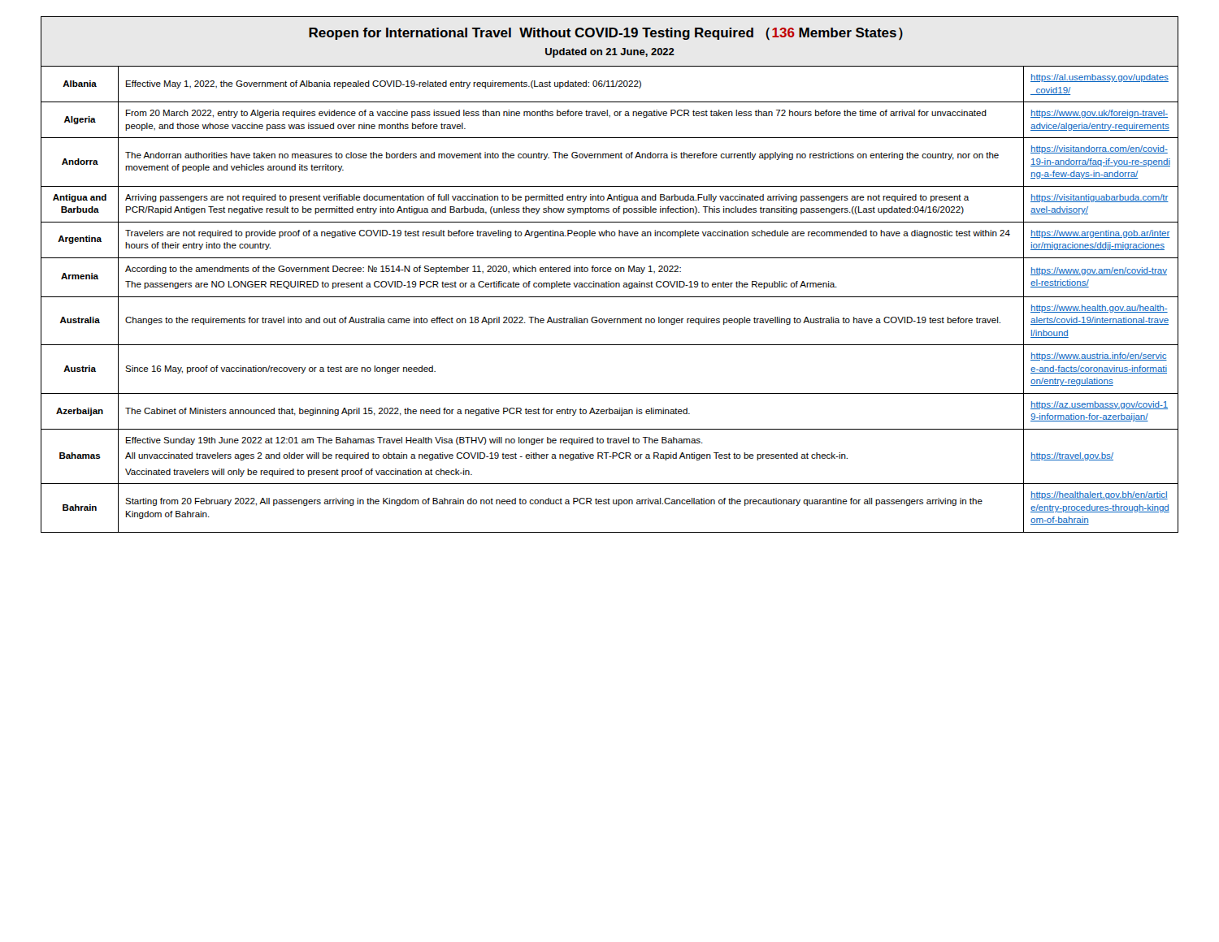Reopen for International Travel Without COVID-19 Testing Required （ 136 Member States） Updated on 21 June, 2022
| Albania | Effective May 1, 2022, the Government of Albania repealed COVID-19-related entry requirements.(Last updated: 06/11/2022) | https://al.usembassy.gov/updates_covid19/ |
| Algeria | From 20 March 2022, entry to Algeria requires evidence of a vaccine pass issued less than nine months before travel, or a negative PCR test taken less than 72 hours before the time of arrival for unvaccinated people, and those whose vaccine pass was issued over nine months before travel. | https://www.gov.uk/foreign-travel-advice/algeria/entry-requirements |
| Andorra | The Andorran authorities have taken no measures to close the borders and movement into the country. The Government of Andorra is therefore currently applying no restrictions on entering the country, nor on the movement of people and vehicles around its territory. | https://visitandorra.com/en/covid-19-in-andorra/faq-if-you-re-spending-a-few-days-in-andorra/ |
| Antigua and Barbuda | Arriving passengers are not required to present verifiable documentation of full vaccination to be permitted entry into Antigua and Barbuda.Fully vaccinated arriving passengers are not required to present a PCR/Rapid Antigen Test negative result to be permitted entry into Antigua and Barbuda, (unless they show symptoms of possible infection). This includes transiting passengers.((Last updated:04/16/2022) | https://visitantiguabarbuda.com/travel-advisory/ |
| Argentina | Travelers are not required to provide proof of a negative COVID-19 test result before traveling to Argentina.People who have an incomplete vaccination schedule are recommended to have a diagnostic test within 24 hours of their entry into the country. | https://www.argentina.gob.ar/interior/migraciones/ddjj-migraciones |
| Armenia | According to the amendments of the Government Decree: № 1514-N of September 11, 2020, which entered into force on May 1, 2022: The passengers are NO LONGER REQUIRED to present a COVID-19 PCR test or a Certificate of complete vaccination against COVID-19 to enter the Republic of Armenia. | https://www.gov.am/en/covid-travel-restrictions/ |
| Australia | Changes to the requirements for travel into and out of Australia came into effect on 18 April 2022. The Australian Government no longer requires people travelling to Australia to have a COVID-19 test before travel. | https://www.health.gov.au/health-alerts/covid-19/international-travel/inbound |
| Austria | Since 16 May, proof of vaccination/recovery or a test are no longer needed. | https://www.austria.info/en/service-and-facts/coronavirus-information/entry-regulations |
| Azerbaijan | The Cabinet of Ministers announced that, beginning April 15, 2022, the need for a negative PCR test for entry to Azerbaijan is eliminated. | https://az.usembassy.gov/covid-19-information-for-azerbaijan/ |
| Bahamas | Effective Sunday 19th June 2022 at 12:01 am The Bahamas Travel Health Visa (BTHV) will no longer be required to travel to The Bahamas. All unvaccinated travelers ages 2 and older will be required to obtain a negative COVID-19 test - either a negative RT-PCR or a Rapid Antigen Test to be presented at check-in. Vaccinated travelers will only be required to present proof of vaccination at check-in. | https://travel.gov.bs/ |
| Bahrain | Starting from 20 February 2022, All passengers arriving in the Kingdom of Bahrain do not need to conduct a PCR test upon arrival.Cancellation of the precautionary quarantine for all passengers arriving in the Kingdom of Bahrain. | https://healthalert.gov.bh/en/article/entry-procedures-through-kingdom-of-bahrain |